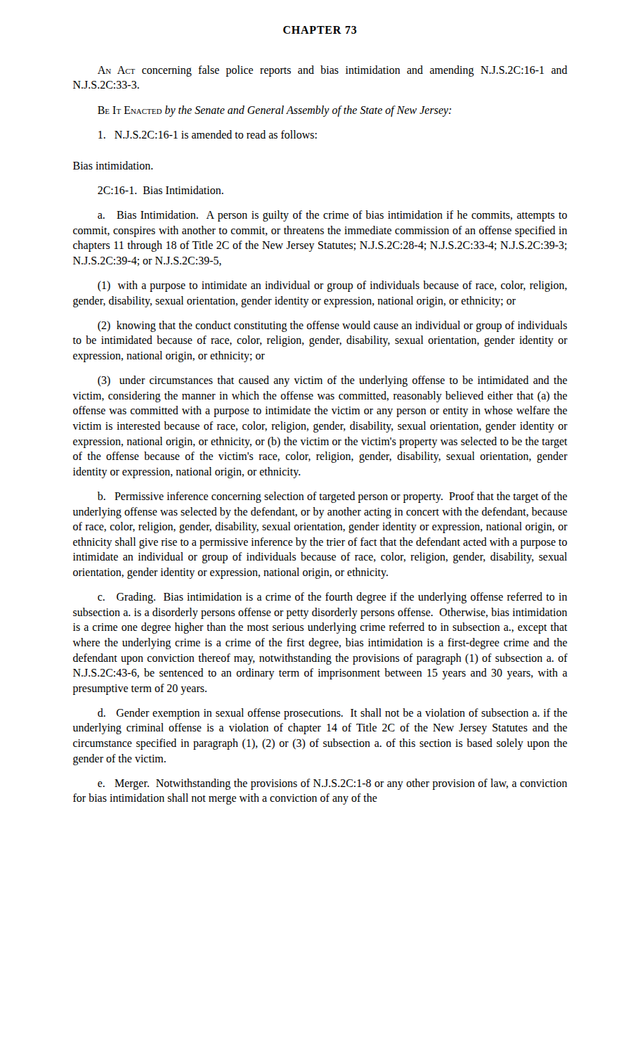CHAPTER 73
An Act concerning false police reports and bias intimidation and amending N.J.S.2C:16-1 and N.J.S.2C:33-3.
Be It Enacted by the Senate and General Assembly of the State of New Jersey:
1. N.J.S.2C:16-1 is amended to read as follows:
Bias intimidation.
2C:16-1. Bias Intimidation.
a. Bias Intimidation. A person is guilty of the crime of bias intimidation if he commits, attempts to commit, conspires with another to commit, or threatens the immediate commission of an offense specified in chapters 11 through 18 of Title 2C of the New Jersey Statutes; N.J.S.2C:28-4; N.J.S.2C:33-4; N.J.S.2C:39-3; N.J.S.2C:39-4; or N.J.S.2C:39-5,
(1) with a purpose to intimidate an individual or group of individuals because of race, color, religion, gender, disability, sexual orientation, gender identity or expression, national origin, or ethnicity; or
(2) knowing that the conduct constituting the offense would cause an individual or group of individuals to be intimidated because of race, color, religion, gender, disability, sexual orientation, gender identity or expression, national origin, or ethnicity; or
(3) under circumstances that caused any victim of the underlying offense to be intimidated and the victim, considering the manner in which the offense was committed, reasonably believed either that (a) the offense was committed with a purpose to intimidate the victim or any person or entity in whose welfare the victim is interested because of race, color, religion, gender, disability, sexual orientation, gender identity or expression, national origin, or ethnicity, or (b) the victim or the victim's property was selected to be the target of the offense because of the victim's race, color, religion, gender, disability, sexual orientation, gender identity or expression, national origin, or ethnicity.
b. Permissive inference concerning selection of targeted person or property. Proof that the target of the underlying offense was selected by the defendant, or by another acting in concert with the defendant, because of race, color, religion, gender, disability, sexual orientation, gender identity or expression, national origin, or ethnicity shall give rise to a permissive inference by the trier of fact that the defendant acted with a purpose to intimidate an individual or group of individuals because of race, color, religion, gender, disability, sexual orientation, gender identity or expression, national origin, or ethnicity.
c. Grading. Bias intimidation is a crime of the fourth degree if the underlying offense referred to in subsection a. is a disorderly persons offense or petty disorderly persons offense. Otherwise, bias intimidation is a crime one degree higher than the most serious underlying crime referred to in subsection a., except that where the underlying crime is a crime of the first degree, bias intimidation is a first-degree crime and the defendant upon conviction thereof may, notwithstanding the provisions of paragraph (1) of subsection a. of N.J.S.2C:43-6, be sentenced to an ordinary term of imprisonment between 15 years and 30 years, with a presumptive term of 20 years.
d. Gender exemption in sexual offense prosecutions. It shall not be a violation of subsection a. if the underlying criminal offense is a violation of chapter 14 of Title 2C of the New Jersey Statutes and the circumstance specified in paragraph (1), (2) or (3) of subsection a. of this section is based solely upon the gender of the victim.
e. Merger. Notwithstanding the provisions of N.J.S.2C:1-8 or any other provision of law, a conviction for bias intimidation shall not merge with a conviction of any of the